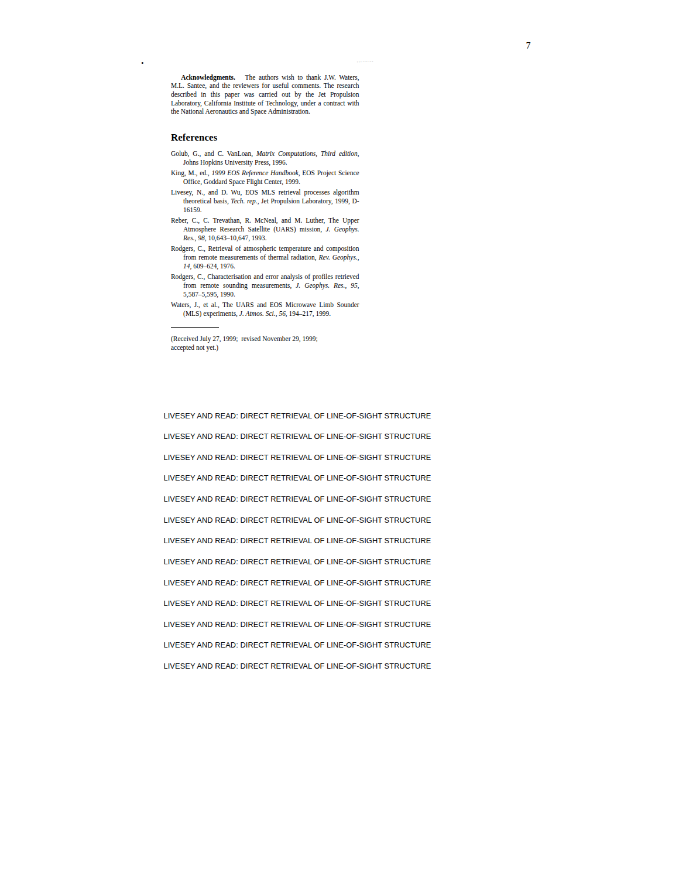7
•
………
Acknowledgments. The authors wish to thank J.W. Waters, M.L. Santee, and the reviewers for useful comments. The research described in this paper was carried out by the Jet Propulsion Laboratory, California Institute of Technology, under a contract with the National Aeronautics and Space Administration.
References
Golub, G., and C. VanLoan, Matrix Computations, Third edition, Johns Hopkins University Press, 1996.
King, M., ed., 1999 EOS Reference Handbook, EOS Project Science Office, Goddard Space Flight Center, 1999.
Livesey, N., and D. Wu, EOS MLS retrieval processes algorithm theoretical basis, Tech. rep., Jet Propulsion Laboratory, 1999, D-16159.
Reber, C., C. Trevathan, R. McNeal, and M. Luther, The Upper Atmosphere Research Satellite (UARS) mission, J. Geophys. Res., 98, 10,643–10,647, 1993.
Rodgers, C., Retrieval of atmospheric temperature and composition from remote measurements of thermal radiation, Rev. Geophys., 14, 609–624, 1976.
Rodgers, C., Characterisation and error analysis of profiles retrieved from remote sounding measurements, J. Geophys. Res., 95, 5,587–5,595, 1990.
Waters, J., et al., The UARS and EOS Microwave Limb Sounder (MLS) experiments, J. Atmos. Sci., 56, 194–217, 1999.
(Received July 27, 1999; revised November 29, 1999;
accepted not yet.)
LIVESEY AND READ: DIRECT RETRIEVAL OF LINE-OF-SIGHT STRUCTURE
LIVESEY AND READ: DIRECT RETRIEVAL OF LINE-OF-SIGHT STRUCTURE
LIVESEY AND READ: DIRECT RETRIEVAL OF LINE-OF-SIGHT STRUCTURE
LIVESEY AND READ: DIRECT RETRIEVAL OF LINE-OF-SIGHT STRUCTURE
LIVESEY AND READ: DIRECT RETRIEVAL OF LINE-OF-SIGHT STRUCTURE
LIVESEY AND READ: DIRECT RETRIEVAL OF LINE-OF-SIGHT STRUCTURE
LIVESEY AND READ: DIRECT RETRIEVAL OF LINE-OF-SIGHT STRUCTURE
LIVESEY AND READ: DIRECT RETRIEVAL OF LINE-OF-SIGHT STRUCTURE
LIVESEY AND READ: DIRECT RETRIEVAL OF LINE-OF-SIGHT STRUCTURE
LIVESEY AND READ: DIRECT RETRIEVAL OF LINE-OF-SIGHT STRUCTURE
LIVESEY AND READ: DIRECT RETRIEVAL OF LINE-OF-SIGHT STRUCTURE
LIVESEY AND READ: DIRECT RETRIEVAL OF LINE-OF-SIGHT STRUCTURE
LIVESEY AND READ: DIRECT RETRIEVAL OF LINE-OF-SIGHT STRUCTURE